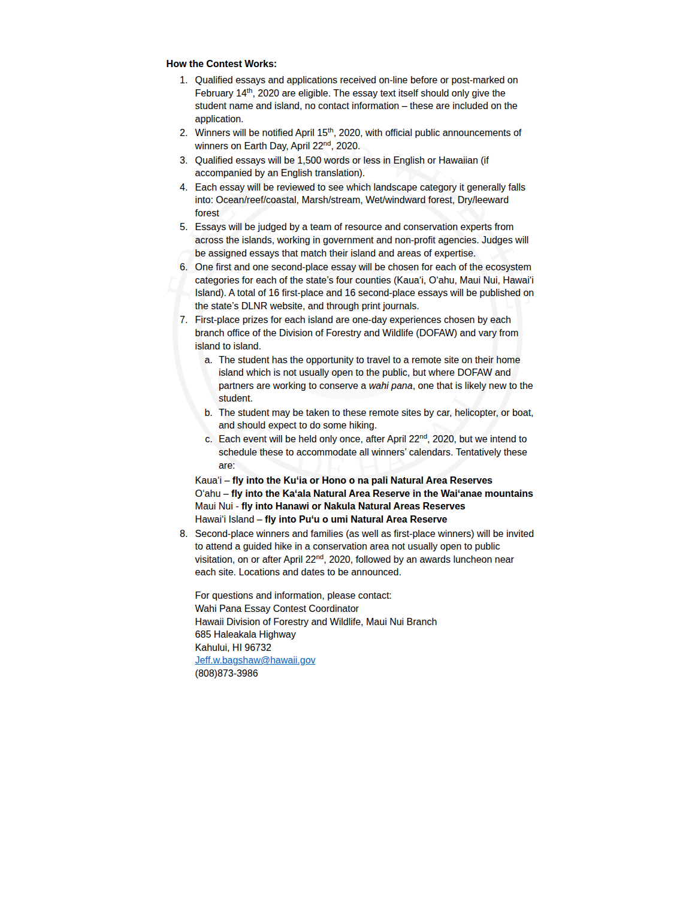FOREST AND WILDLIFE STATE OF HAWAII
How the Contest Works:
Qualified essays and applications received on-line before or post-marked on February 14th, 2020 are eligible. The essay text itself should only give the student name and island, no contact information – these are included on the application.
Winners will be notified April 15th, 2020, with official public announcements of winners on Earth Day, April 22nd, 2020.
Qualified essays will be 1,500 words or less in English or Hawaiian (if accompanied by an English translation).
Each essay will be reviewed to see which landscape category it generally falls into: Ocean/reef/coastal, Marsh/stream, Wet/windward forest, Dry/leeward forest
Essays will be judged by a team of resource and conservation experts from across the islands, working in government and non-profit agencies. Judges will be assigned essays that match their island and areas of expertise.
One first and one second-place essay will be chosen for each of the ecosystem categories for each of the state’s four counties (Kaua‘i, O‘ahu, Maui Nui, Hawai‘i Island). A total of 16 first-place and 16 second-place essays will be published on the state’s DLNR website, and through print journals.
First-place prizes for each island are one-day experiences chosen by each branch office of the Division of Forestry and Wildlife (DOFAW) and vary from island to island.
The student has the opportunity to travel to a remote site on their home island which is not usually open to the public, but where DOFAW and partners are working to conserve a wahi pana, one that is likely new to the student.
The student may be taken to these remote sites by car, helicopter, or boat, and should expect to do some hiking.
Each event will be held only once, after April 22nd, 2020, but we intend to schedule these to accommodate all winners’ calendars. Tentatively these are:
Kaua‘i – fly into the Ku‘ia or Hono o na pali Natural Area Reserves
O‘ahu – fly into the Ka‘ala Natural Area Reserve in the Wai‘anae mountains
Maui Nui - fly into Hanawi or Nakula Natural Areas Reserves
Hawai‘i Island – fly into Pu‘u o umi Natural Area Reserve
Second-place winners and families (as well as first-place winners) will be invited to attend a guided hike in a conservation area not usually open to public visitation, on or after April 22nd, 2020, followed by an awards luncheon near each site. Locations and dates to be announced.
For questions and information, please contact:
Wahi Pana Essay Contest Coordinator
Hawaii Division of Forestry and Wildlife, Maui Nui Branch
685 Haleakala Highway
Kahului, HI 96732
Jeff.w.bagshaw@hawaii.gov
(808)873-3986